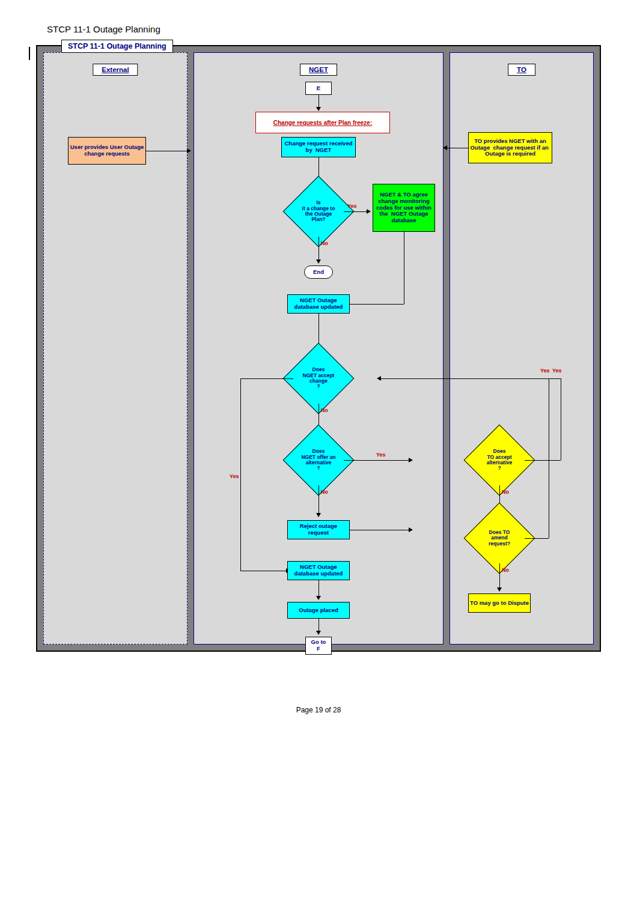STCP 11-1 Outage Planning
STCP 11-1 Outage Planning
External
User provides User Outage change requests
NGET
E
Change requests after Plan freeze:
Change request received by NGET
Is
it a change to
the Outage
Plan?
Yes
NGET & TO agree change monitoring codes for use within the NGET Outage database
No
End
NGET Outage database updated
Does
NGET accept
change
?
Yes
No
Does
NGET offer an
alternative
?
Yes
No
Reject outage request
NGET Outage database updated
Outage placed
Go to
F
TO
TO provides NGET with an Outage change request if an Outage is required
Does
TO accept
alternative
?
Yes
No
Does TO
amend
request?
Yes
No
TO may go to Dispute
Page 19 of 28